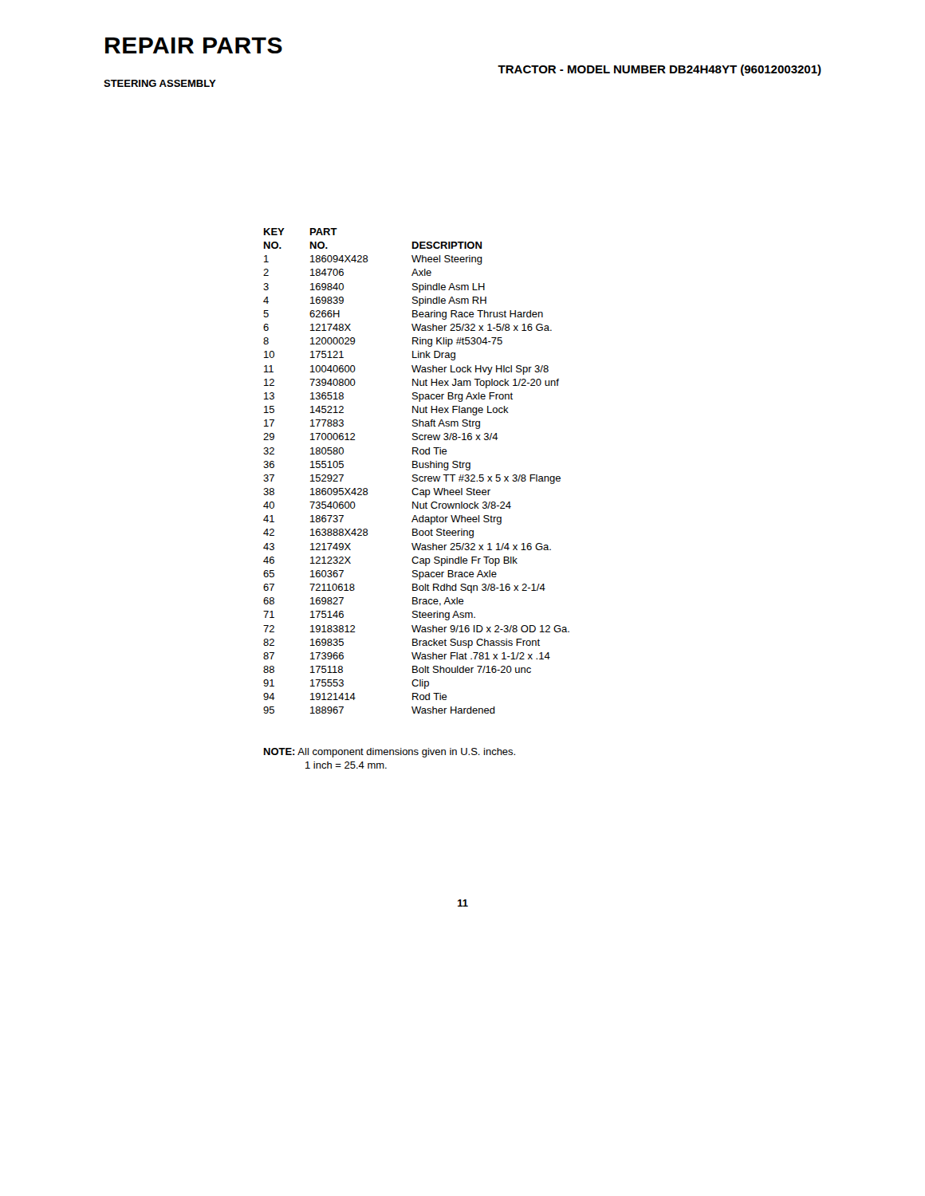REPAIR PARTS
TRACTOR - MODEL NUMBER DB24H48YT (96012003201)
STEERING ASSEMBLY
| KEY NO. | PART NO. | DESCRIPTION |
| --- | --- | --- |
| 1 | 186094X428 | Wheel Steering |
| 2 | 184706 | Axle |
| 3 | 169840 | Spindle Asm LH |
| 4 | 169839 | Spindle Asm RH |
| 5 | 6266H | Bearing Race Thrust Harden |
| 6 | 121748X | Washer 25/32 x 1-5/8 x 16 Ga. |
| 8 | 12000029 | Ring Klip #t5304-75 |
| 10 | 175121 | Link Drag |
| 11 | 10040600 | Washer Lock Hvy Hlcl Spr 3/8 |
| 12 | 73940800 | Nut Hex Jam Toplock 1/2-20 unf |
| 13 | 136518 | Spacer Brg Axle Front |
| 15 | 145212 | Nut Hex Flange Lock |
| 17 | 177883 | Shaft Asm Strg |
| 29 | 17000612 | Screw 3/8-16 x 3/4 |
| 32 | 180580 | Rod Tie |
| 36 | 155105 | Bushing Strg |
| 37 | 152927 | Screw TT #32.5 x 5 x 3/8 Flange |
| 38 | 186095X428 | Cap Wheel Steer |
| 40 | 73540600 | Nut Crownlock 3/8-24 |
| 41 | 186737 | Adaptor Wheel Strg |
| 42 | 163888X428 | Boot Steering |
| 43 | 121749X | Washer 25/32 x 1 1/4 x 16 Ga. |
| 46 | 121232X | Cap Spindle Fr Top Blk |
| 65 | 160367 | Spacer Brace Axle |
| 67 | 72110618 | Bolt Rdhd Sqn 3/8-16 x 2-1/4 |
| 68 | 169827 | Brace, Axle |
| 71 | 175146 | Steering Asm. |
| 72 | 19183812 | Washer 9/16 ID x 2-3/8 OD 12 Ga. |
| 82 | 169835 | Bracket Susp Chassis Front |
| 87 | 173966 | Washer Flat .781 x 1-1/2 x .14 |
| 88 | 175118 | Bolt Shoulder 7/16-20 unc |
| 91 | 175553 | Clip |
| 94 | 19121414 | Rod Tie |
| 95 | 188967 | Washer Hardened |
NOTE: All component dimensions given in U.S. inches. 1 inch = 25.4 mm.
11